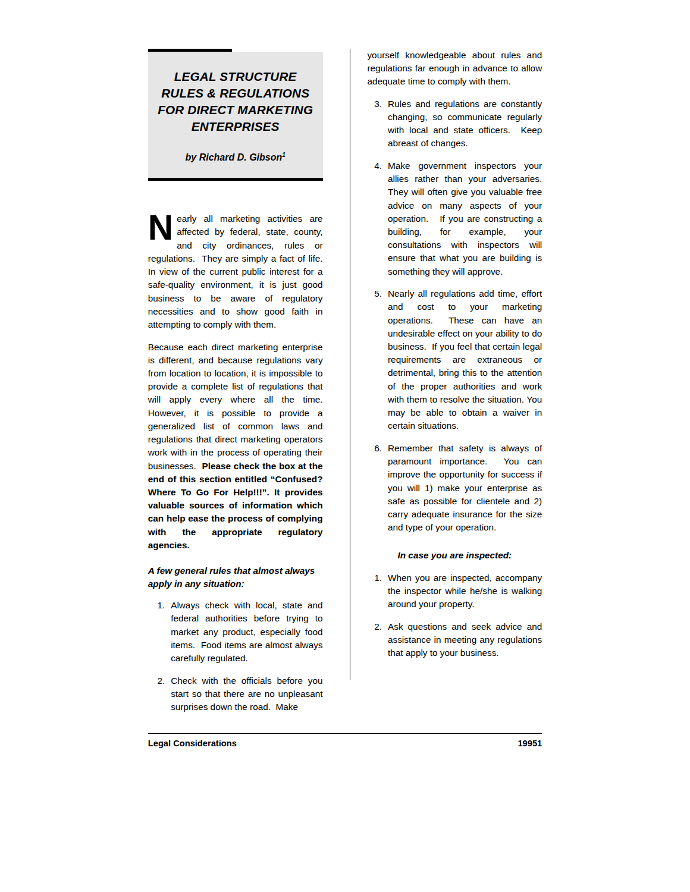LEGAL STRUCTURE
RULES & REGULATIONS
FOR DIRECT MARKETING
ENTERPRISES
by Richard D. Gibson1
Nearly all marketing activities are affected by federal, state, county, and city ordinances, rules or regulations. They are simply a fact of life. In view of the current public interest for a safe-quality environment, it is just good business to be aware of regulatory necessities and to show good faith in attempting to comply with them.
Because each direct marketing enterprise is different, and because regulations vary from location to location, it is impossible to provide a complete list of regulations that will apply every where all the time. However, it is possible to provide a generalized list of common laws and regulations that direct marketing operators work with in the process of operating their businesses. Please check the box at the end of this section entitled “Confused? Where To Go For Help!!!”. It provides valuable sources of information which can help ease the process of complying with the appropriate regulatory agencies.
A few general rules that almost always apply in any situation:
Always check with local, state and federal authorities before trying to market any product, especially food items. Food items are almost always carefully regulated.
Check with the officials before you start so that there are no unpleasant surprises down the road. Make
yourself knowledgeable about rules and regulations far enough in advance to allow adequate time to comply with them.
Rules and regulations are constantly changing, so communicate regularly with local and state officers. Keep abreast of changes.
Make government inspectors your allies rather than your adversaries. They will often give you valuable free advice on many aspects of your operation. If you are constructing a building, for example, your consultations with inspectors will ensure that what you are building is something they will approve.
Nearly all regulations add time, effort and cost to your marketing operations. These can have an undesirable effect on your ability to do business. If you feel that certain legal requirements are extraneous or detrimental, bring this to the attention of the proper authorities and work with them to resolve the situation. You may be able to obtain a waiver in certain situations.
Remember that safety is always of paramount importance. You can improve the opportunity for success if you will 1) make your enterprise as safe as possible for clientele and 2) carry adequate insurance for the size and type of your operation.
In case you are inspected:
When you are inspected, accompany the inspector while he/she is walking around your property.
Ask questions and seek advice and assistance in meeting any regulations that apply to your business.
Legal Considerations
1995
1